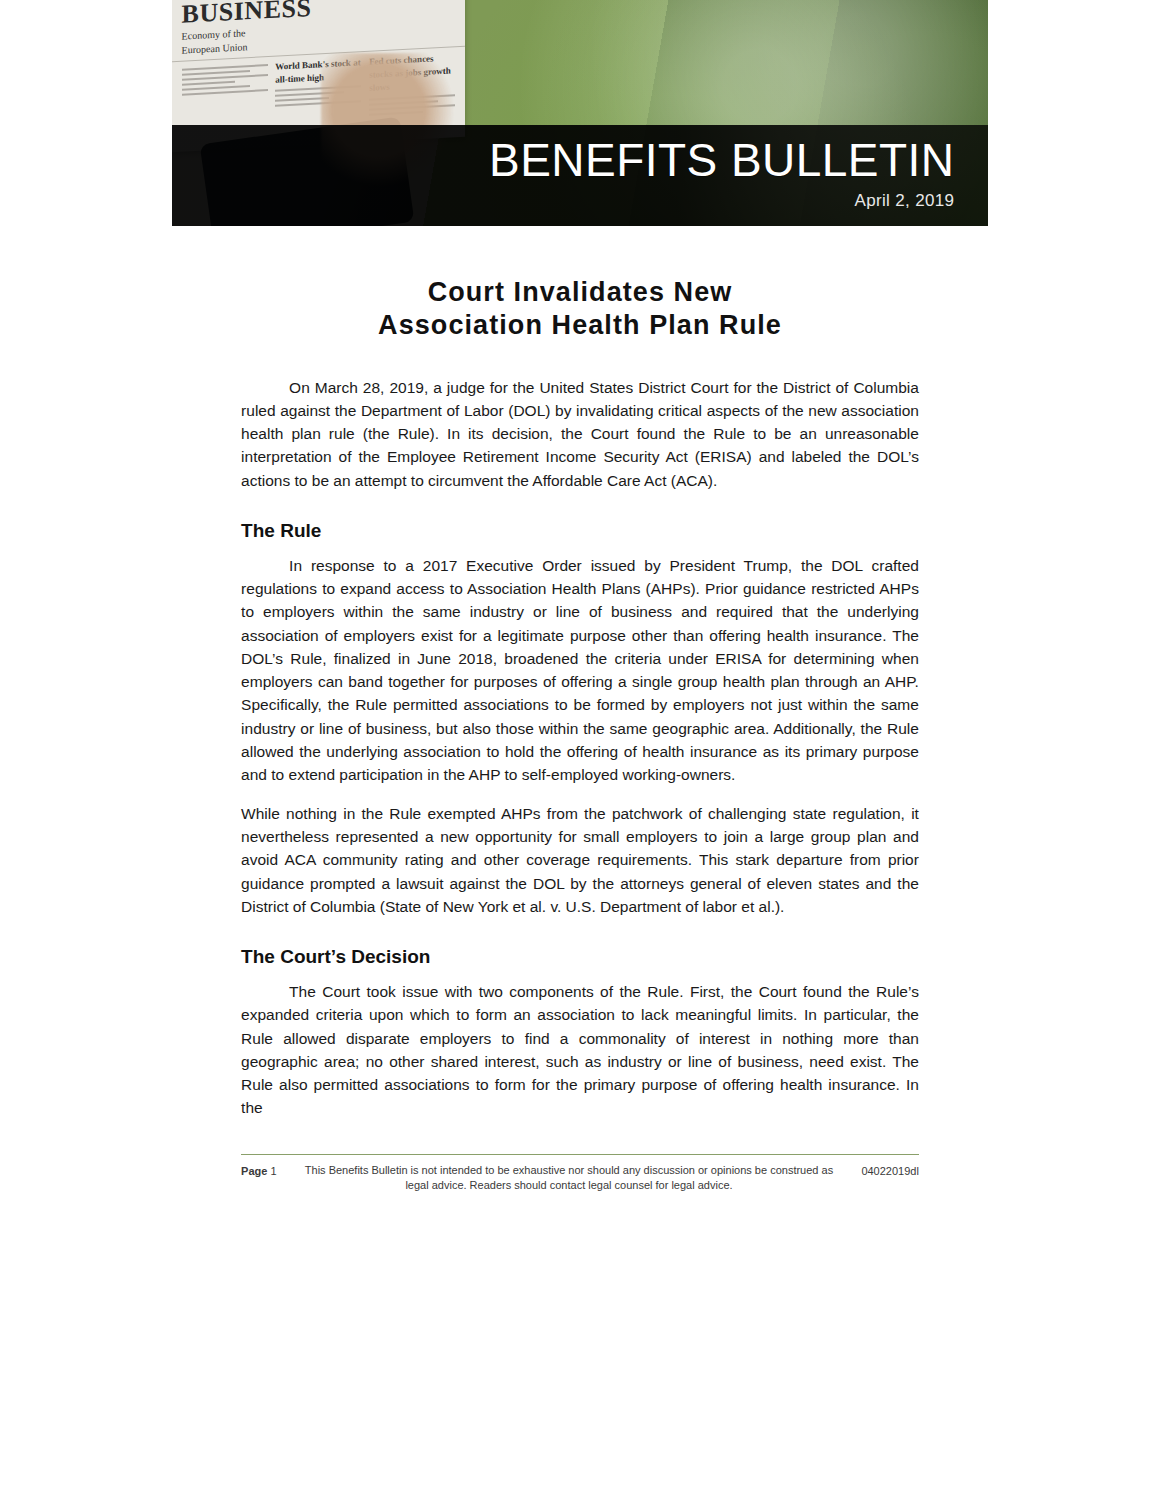BUSINESS
Economy of the
European Union
World Bank's stock at
all-time high
Fed cuts chances stocks as jobs growth slows
BENEFITS BULLETIN
April 2, 2019
Court Invalidates New
Association Health Plan Rule
On March 28, 2019, a judge for the United States District Court for the District of Columbia ruled against the Department of Labor (DOL) by invalidating critical aspects of the new association health plan rule (the Rule). In its decision, the Court found the Rule to be an unreasonable interpretation of the Employee Retirement Income Security Act (ERISA) and labeled the DOL’s actions to be an attempt to circumvent the Affordable Care Act (ACA).
The Rule
In response to a 2017 Executive Order issued by President Trump, the DOL crafted regulations to expand access to Association Health Plans (AHPs). Prior guidance restricted AHPs to employers within the same industry or line of business and required that the underlying association of employers exist for a legitimate purpose other than offering health insurance. The DOL’s Rule, finalized in June 2018, broadened the criteria under ERISA for determining when employers can band together for purposes of offering a single group health plan through an AHP. Specifically, the Rule permitted associations to be formed by employers not just within the same industry or line of business, but also those within the same geographic area. Additionally, the Rule allowed the underlying association to hold the offering of health insurance as its primary purpose and to extend participation in the AHP to self-employed working-owners.
While nothing in the Rule exempted AHPs from the patchwork of challenging state regulation, it nevertheless represented a new opportunity for small employers to join a large group plan and avoid ACA community rating and other coverage requirements. This stark departure from prior guidance prompted a lawsuit against the DOL by the attorneys general of eleven states and the District of Columbia (State of New York et al. v. U.S. Department of labor et al.).
The Court’s Decision
The Court took issue with two components of the Rule. First, the Court found the Rule’s expanded criteria upon which to form an association to lack meaningful limits. In particular, the Rule allowed disparate employers to find a commonality of interest in nothing more than geographic area; no other shared interest, such as industry or line of business, need exist. The Rule also permitted associations to form for the primary purpose of offering health insurance. In the
Page 1
This Benefits Bulletin is not intended to be exhaustive nor should any discussion or opinions be construed as legal advice. Readers should contact legal counsel for legal advice.
04022019dl